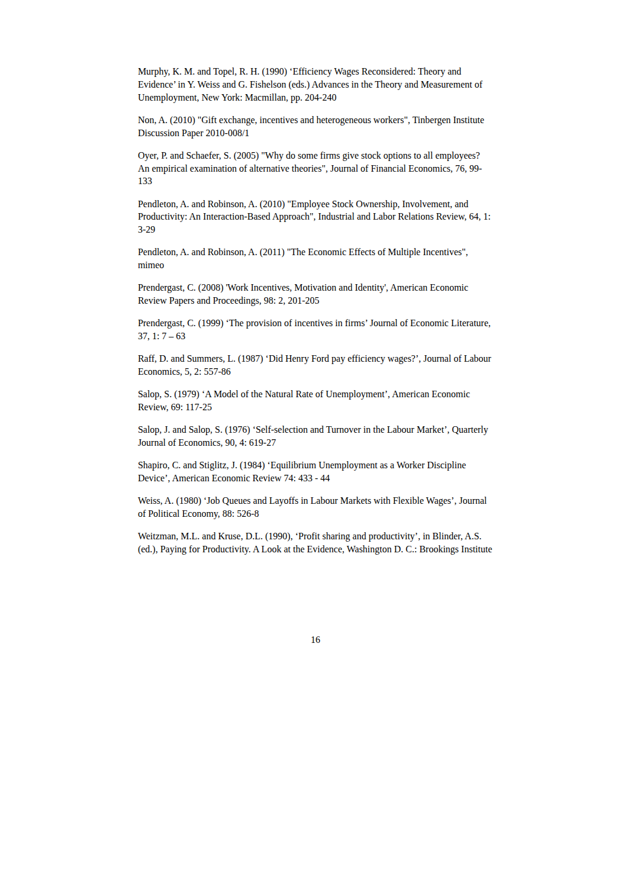Murphy, K. M. and Topel, R. H. (1990) ‘Efficiency Wages Reconsidered: Theory and Evidence’ in Y. Weiss and G. Fishelson (eds.) Advances in the Theory and Measurement of Unemployment, New York: Macmillan, pp. 204-240
Non, A. (2010) "Gift exchange, incentives and heterogeneous workers", Tinbergen Institute Discussion Paper 2010-008/1
Oyer, P. and Schaefer, S. (2005) "Why do some firms give stock options to all employees? An empirical examination of alternative theories", Journal of Financial Economics, 76, 99-133
Pendleton, A. and Robinson, A. (2010) "Employee Stock Ownership, Involvement, and Productivity: An Interaction-Based Approach", Industrial and Labor Relations Review, 64, 1: 3-29
Pendleton, A. and Robinson, A. (2011) "The Economic Effects of Multiple Incentives", mimeo
Prendergast, C. (2008) 'Work Incentives, Motivation and Identity', American Economic Review Papers and Proceedings, 98: 2, 201-205
Prendergast, C. (1999) ‘The provision of incentives in firms’ Journal of Economic Literature, 37, 1: 7 – 63
Raff, D. and Summers, L. (1987) ‘Did Henry Ford pay efficiency wages?’, Journal of Labour Economics, 5, 2: 557-86
Salop, S. (1979) ‘A Model of the Natural Rate of Unemployment’, American Economic Review, 69: 117-25
Salop, J. and Salop, S. (1976) ‘Self-selection and Turnover in the Labour Market’, Quarterly Journal of Economics, 90, 4: 619-27
Shapiro, C. and Stiglitz, J. (1984) ‘Equilibrium Unemployment as a Worker Discipline Device’, American Economic Review 74: 433 - 44
Weiss, A. (1980) ‘Job Queues and Layoffs in Labour Markets with Flexible Wages’, Journal of Political Economy, 88: 526-8
Weitzman, M.L. and Kruse, D.L. (1990), ‘Profit sharing and productivity’, in Blinder, A.S. (ed.), Paying for Productivity. A Look at the Evidence, Washington D. C.: Brookings Institute
16